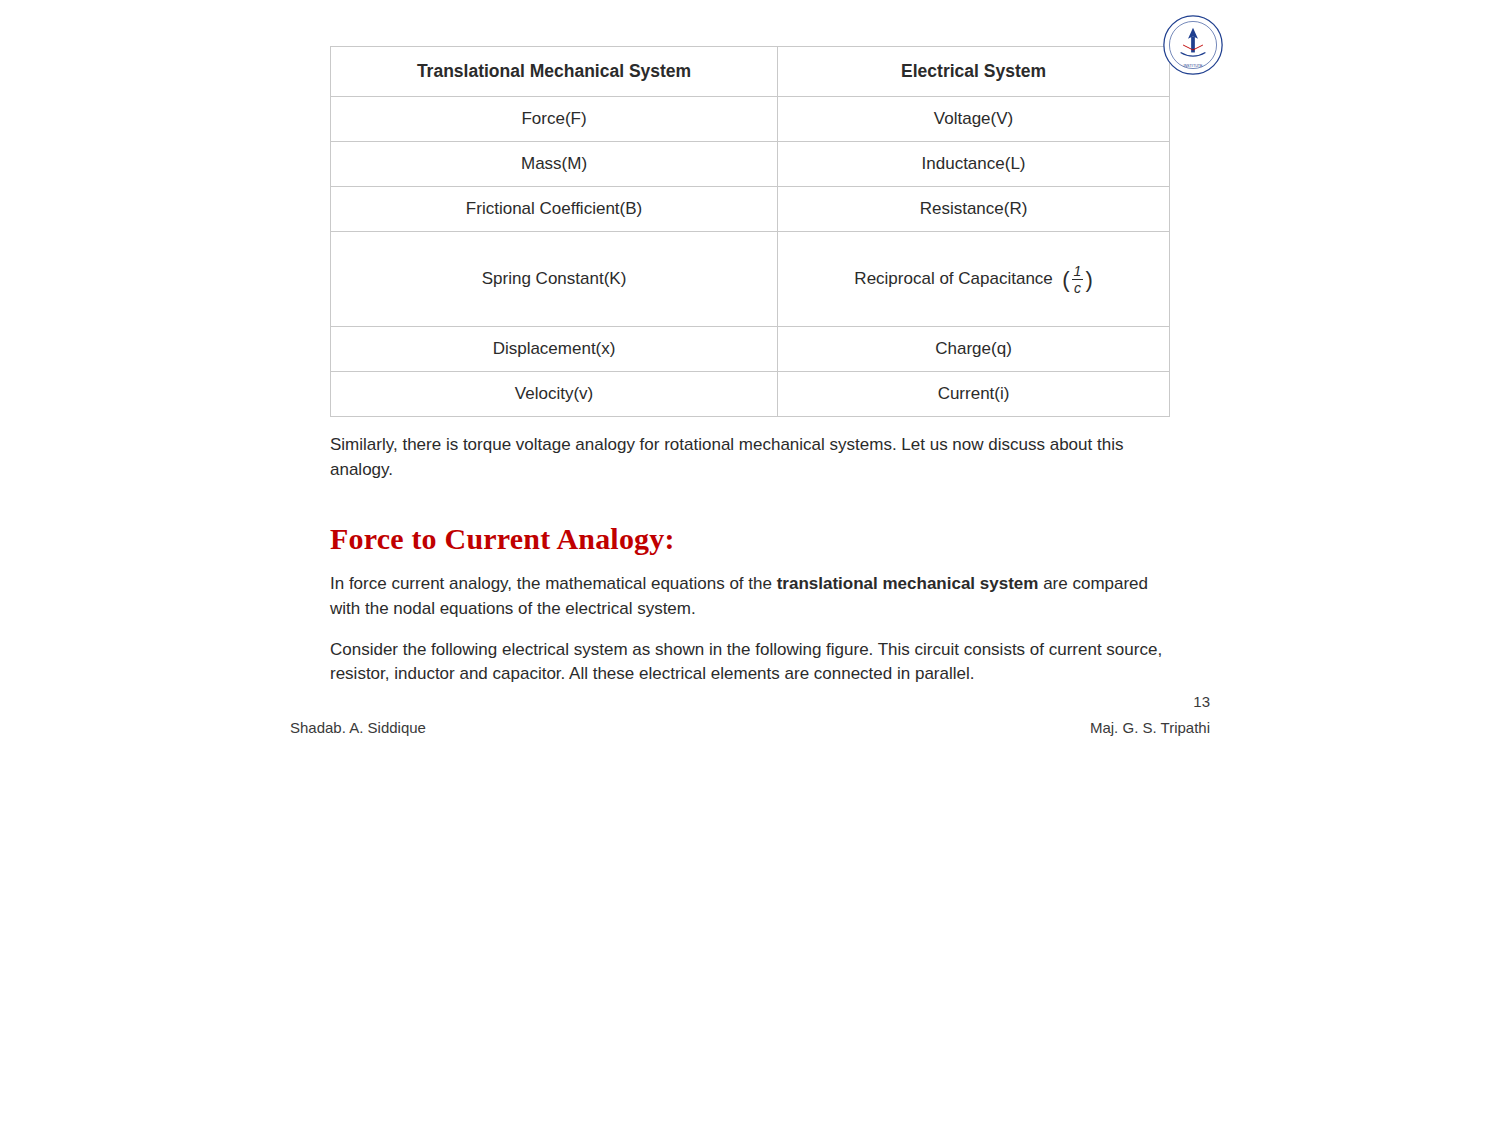INSTITUTE
| Translational Mechanical System | Electrical System |
| --- | --- |
| Force(F) | Voltage(V) |
| Mass(M) | Inductance(L) |
| Frictional Coefficient(B) | Resistance(R) |
| Spring Constant(K) | Reciprocal of Capacitance ( 1 c ) |
| Displacement(x) | Charge(q) |
| Velocity(v) | Current(i) |
Similarly, there is torque voltage analogy for rotational mechanical systems. Let us now discuss about this analogy.
Force to Current Analogy:
In force current analogy, the mathematical equations of the translational mechanical system are compared with the nodal equations of the electrical system.
Consider the following electrical system as shown in the following figure. This circuit consists of current source, resistor, inductor and capacitor. All these electrical elements are connected in parallel.
13
Shadab. A. Siddique Maj. G. S. Tripathi